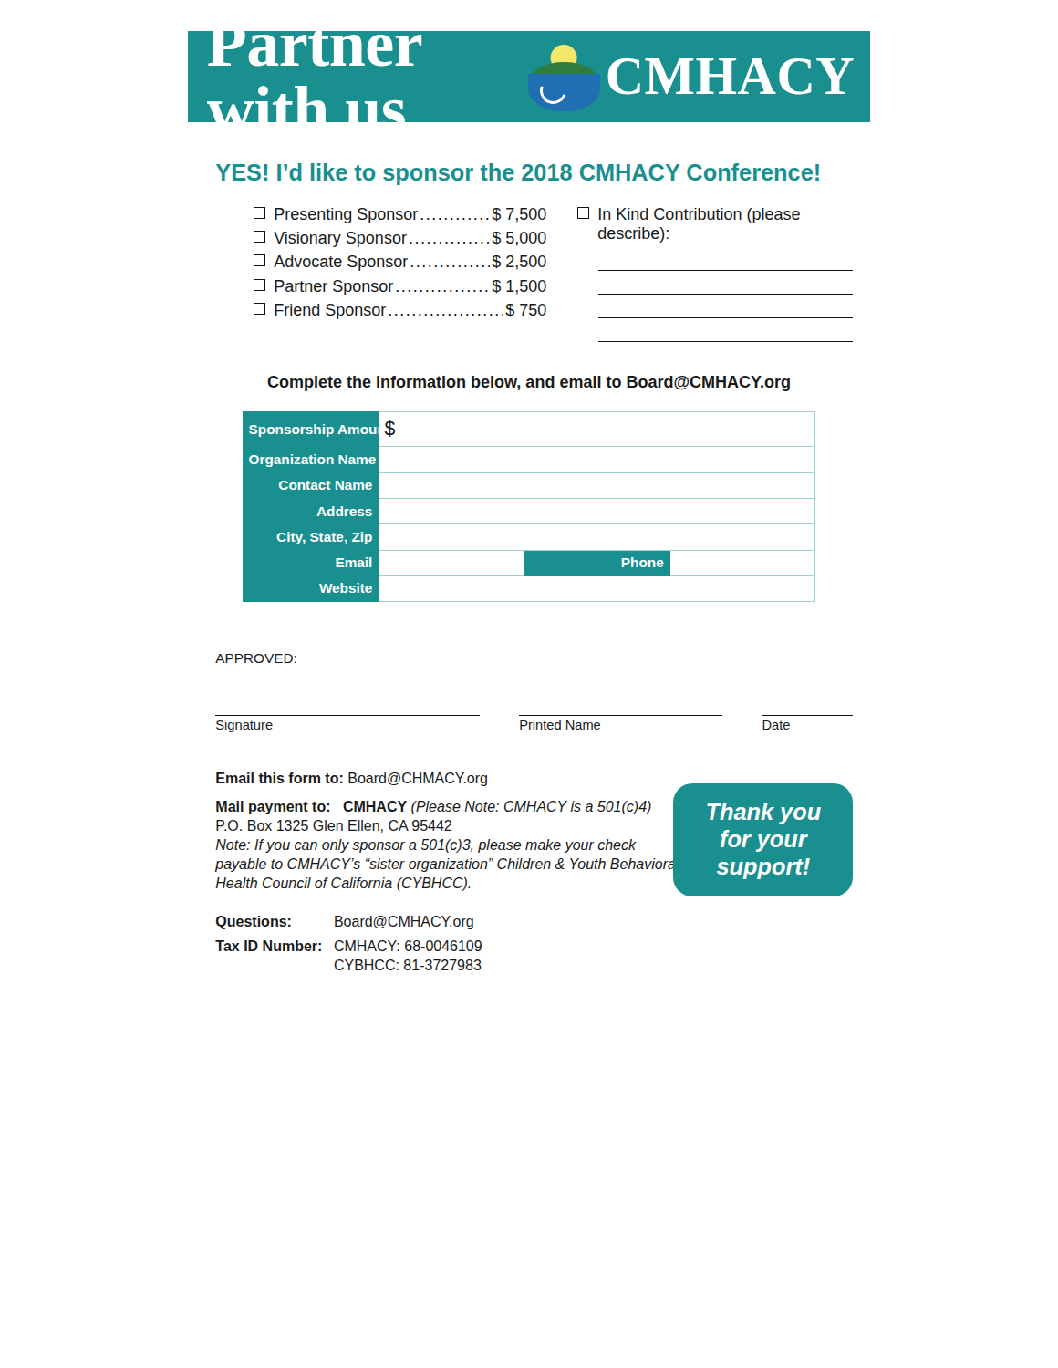Partner with us
CMHACY
YES! I’d like to sponsor the 2018 CMHACY Conference!
Presenting Sponsor.....................................................$ 7,500
Visionary Sponsor.....................................................$ 5,000
Advocate Sponsor.....................................................$ 2,500
Partner Sponsor.....................................................$ 1,500
Friend Sponsor.....................................................$ 750
In Kind Contribution (please describe):
Complete the information below, and email to Board@CMHACY.org
| Sponsorship Amount | $ |
| Organization Name | |
| Contact Name | |
| Address | |
| City, State, Zip | |
| Email | | Phone | |
| Website | |
APPROVED:
Signature Printed Name Date
Email this form to: Board@CHMACY.org
Mail payment to: CMHACY (Please Note: CMHACY is a 501(c)4)
P.O. Box 1325 Glen Ellen, CA 95442
Note: If you can only sponsor a 501(c)3, please make your check payable to CMHACY’s “sister organization” Children & Youth Behavioral Health Council of California (CYBHCC).
Questions:
Board@CMHACY.org
Tax ID Number:
CMHACY: 68-0046109
CYBHCC: 81-3727983
Thank you
for your
support!